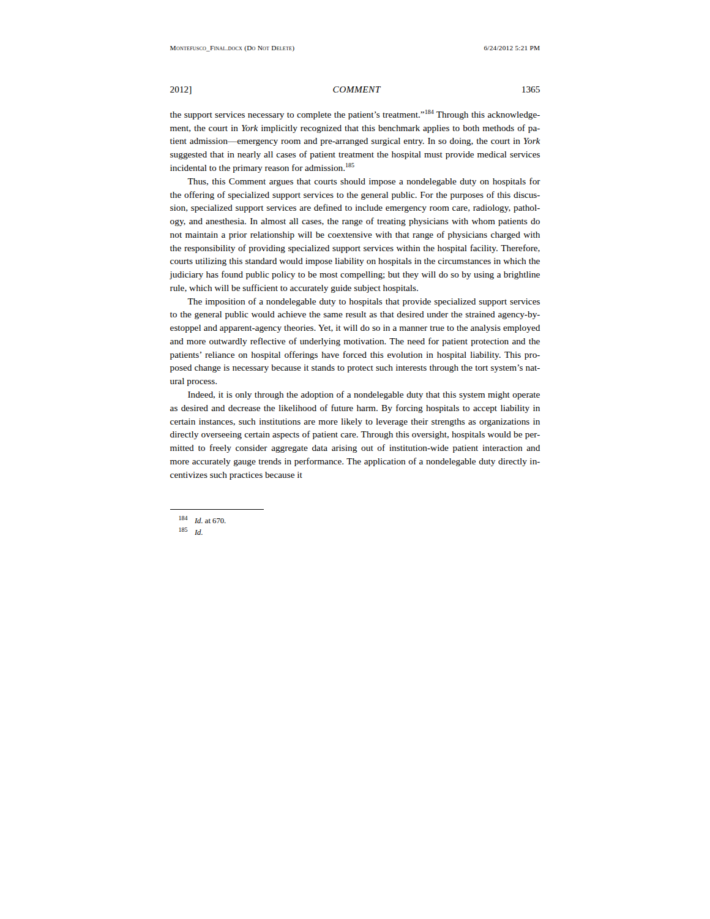Montefusco_Final.docx (Do Not Delete)
6/24/2012 5:21 PM
2012]
COMMENT
1365
the support services necessary to complete the patient’s treatment.”184 Through this acknowledgement, the court in York implicitly recognized that this benchmark applies to both methods of patient admission—emergency room and pre-arranged surgical entry. In so doing, the court in York suggested that in nearly all cases of patient treatment the hospital must provide medical services incidental to the primary reason for admission.185
Thus, this Comment argues that courts should impose a nondelegable duty on hospitals for the offering of specialized support services to the general public. For the purposes of this discussion, specialized support services are defined to include emergency room care, radiology, pathology, and anesthesia. In almost all cases, the range of treating physicians with whom patients do not maintain a prior relationship will be coextensive with that range of physicians charged with the responsibility of providing specialized support services within the hospital facility. Therefore, courts utilizing this standard would impose liability on hospitals in the circumstances in which the judiciary has found public policy to be most compelling; but they will do so by using a brightline rule, which will be sufficient to accurately guide subject hospitals.
The imposition of a nondelegable duty to hospitals that provide specialized support services to the general public would achieve the same result as that desired under the strained agency-by-estoppel and apparent-agency theories. Yet, it will do so in a manner true to the analysis employed and more outwardly reflective of underlying motivation. The need for patient protection and the patients’ reliance on hospital offerings have forced this evolution in hospital liability. This proposed change is necessary because it stands to protect such interests through the tort system’s natural process.
Indeed, it is only through the adoption of a nondelegable duty that this system might operate as desired and decrease the likelihood of future harm. By forcing hospitals to accept liability in certain instances, such institutions are more likely to leverage their strengths as organizations in directly overseeing certain aspects of patient care. Through this oversight, hospitals would be permitted to freely consider aggregate data arising out of institution-wide patient interaction and more accurately gauge trends in performance. The application of a nondelegable duty directly incentivizes such practices because it
184
Id. at 670.
185
Id.